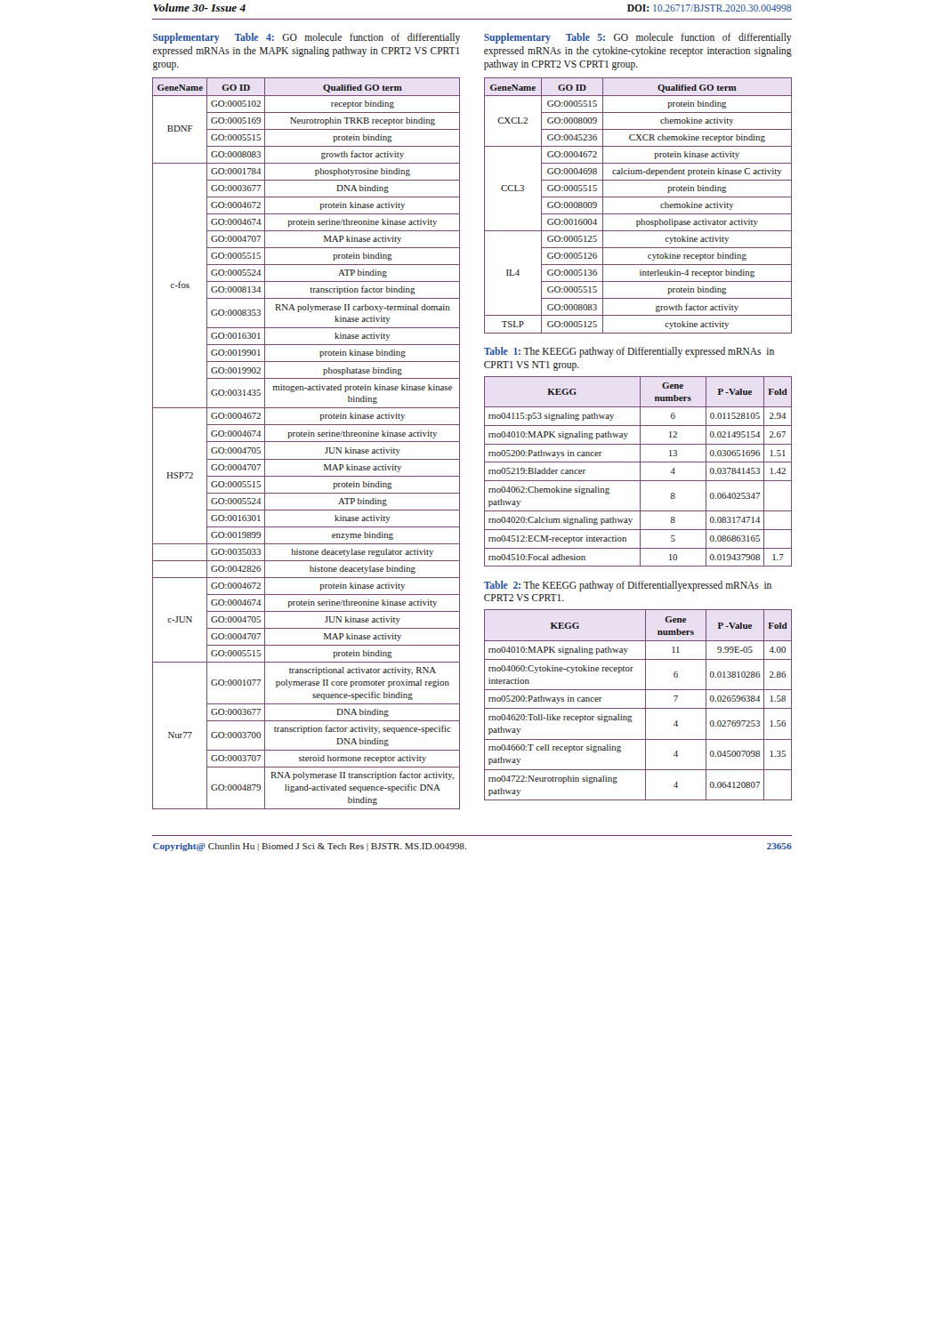Volume 30- Issue 4
DOI: 10.26717/BJSTR.2020.30.004998
Supplementary Table 4: GO molecule function of differentially expressed mRNAs in the MAPK signaling pathway in CPRT2 VS CPRT1 group.
| GeneName | GO ID | Qualified GO term |
| --- | --- | --- |
| BDNF | GO:0005102 | receptor binding |
| GO:0005169 | Neurotrophin TRKB receptor binding |
| GO:0005515 | protein binding |
| GO:0008083 | growth factor activity |
| c-fos | GO:0001784 | phosphotyrosine binding |
| GO:0003677 | DNA binding |
| GO:0004672 | protein kinase activity |
| GO:0004674 | protein serine/threonine kinase activity |
| GO:0004707 | MAP kinase activity |
| GO:0005515 | protein binding |
| GO:0005524 | ATP binding |
| GO:0008134 | transcription factor binding |
| GO:0008353 | RNA polymerase II carboxy-terminal domain kinase activity |
| GO:0016301 | kinase activity |
| GO:0019901 | protein kinase binding |
| GO:0019902 | phosphatase binding |
| GO:0031435 | mitogen-activated protein kinase kinase kinase binding |
| HSP72 | GO:0004672 | protein kinase activity |
| GO:0004674 | protein serine/threonine kinase activity |
| GO:0004705 | JUN kinase activity |
| GO:0004707 | MAP kinase activity |
| GO:0005515 | protein binding |
| GO:0005524 | ATP binding |
| GO:0016301 | kinase activity |
| GO:0019899 | enzyme binding |
| | GO:0035033 | histone deacetylase regulator activity |
| | GO:0042826 | histone deacetylase binding |
| c-JUN | GO:0004672 | protein kinase activity |
| GO:0004674 | protein serine/threonine kinase activity |
| GO:0004705 | JUN kinase activity |
| GO:0004707 | MAP kinase activity |
| GO:0005515 | protein binding |
| Nur77 | GO:0001077 | transcriptional activator activity, RNA polymerase II core promoter proximal region sequence-specific binding |
| GO:0003677 | DNA binding |
| GO:0003700 | transcription factor activity, sequence-specific DNA binding |
| GO:0003707 | steroid hormone receptor activity |
| GO:0004879 | RNA polymerase II transcription factor activity, ligand-activated sequence-specific DNA binding |
Supplementary Table 5: GO molecule function of differentially expressed mRNAs in the cytokine-cytokine receptor interaction signaling pathway in CPRT2 VS CPRT1 group.
| GeneName | GO ID | Qualified GO term |
| --- | --- | --- |
| CXCL2 | GO:0005515 | protein binding |
| GO:0008009 | chemokine activity |
| GO:0045236 | CXCR chemokine receptor binding |
| CCL3 | GO:0004672 | protein kinase activity |
| GO:0004698 | calcium-dependent protein kinase C activity |
| GO:0005515 | protein binding |
| GO:0008009 | chemokine activity |
| GO:0016004 | phospholipase activator activity |
| IL4 | GO:0005125 | cytokine activity |
| GO:0005126 | cytokine receptor binding |
| GO:0005136 | interleukin-4 receptor binding |
| GO:0005515 | protein binding |
| GO:0008083 | growth factor activity |
| TSLP | GO:0005125 | cytokine activity |
Table 1: The KEEGG pathway of Differentially expressed mRNAs in CPRT1 VS NT1 group.
| KEGG | Gene numbers | P -Value | Fold |
| --- | --- | --- | --- |
| rno04115:p53 signaling pathway | 6 | 0.011528105 | 2.94 |
| rno04010:MAPK signaling pathway | 12 | 0.021495154 | 2.67 |
| rno05200:Pathways in cancer | 13 | 0.030651696 | 1.51 |
| rno05219:Bladder cancer | 4 | 0.037841453 | 1.42 |
| rno04062:Chemokine signaling pathway | 8 | 0.064025347 | |
| rno04020:Calcium signaling pathway | 8 | 0.083174714 | |
| rno04512:ECM-receptor interaction | 5 | 0.086863165 | |
| rno04510:Focal adhesion | 10 | 0.019437908 | 1.7 |
Table 2: The KEEGG pathway of Differentiallyexpressed mRNAs in CPRT2 VS CPRT1.
| KEGG | Gene numbers | P -Value | Fold |
| --- | --- | --- | --- |
| rno04010:MAPK signaling pathway | 11 | 9.99E-05 | 4.00 |
| rno04060:Cytokine-cytokine receptor interaction | 6 | 0.013810286 | 2.86 |
| rno05200:Pathways in cancer | 7 | 0.026596384 | 1.58 |
| rno04620:Toll-like receptor signaling pathway | 4 | 0.027697253 | 1.56 |
| rno04660:T cell receptor signaling pathway | 4 | 0.045007098 | 1.35 |
| rno04722:Neurotrophin signaling pathway | 4 | 0.064120807 | |
Copyright@ Chunlin Hu | Biomed J Sci & Tech Res | BJSTR. MS.ID.004998.
23656